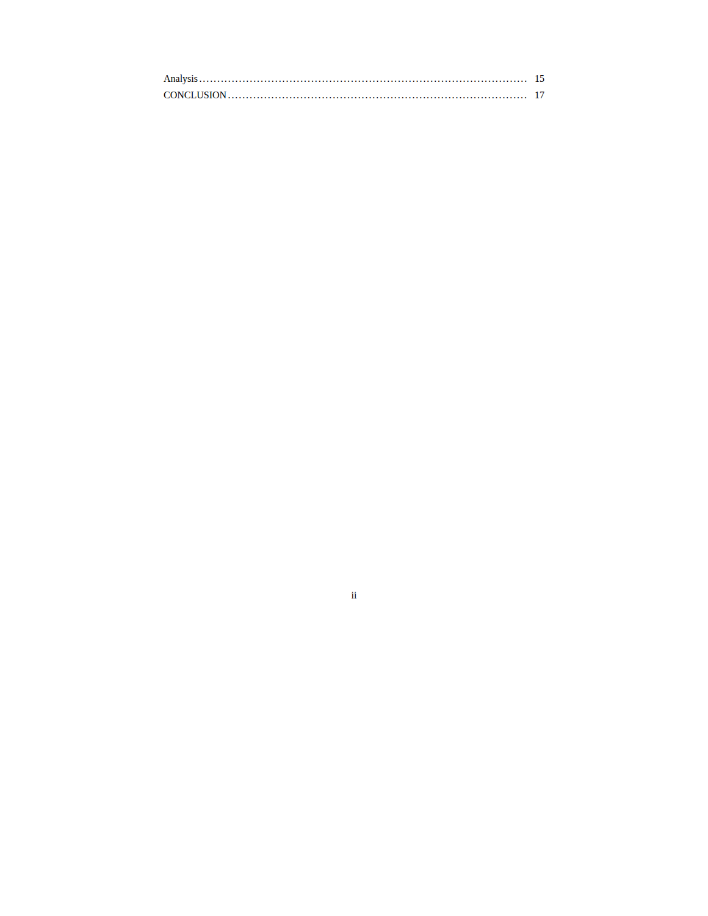Analysis .................................................................................................. 15
CONCLUSION ................................................................................................. 17
ii